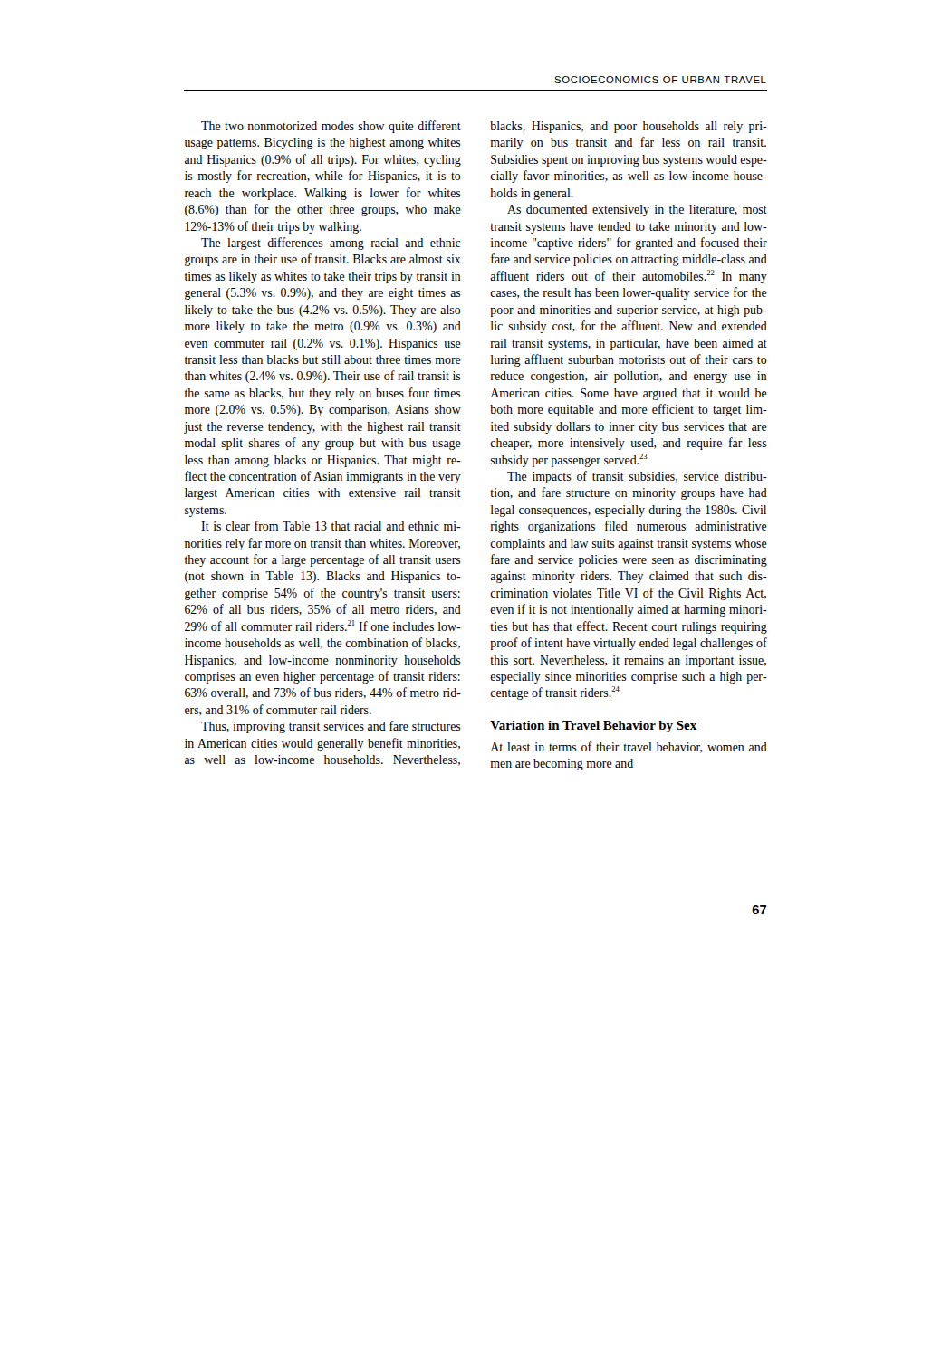Socioeconomics of Urban Travel
The two nonmotorized modes show quite different usage patterns. Bicycling is the highest among whites and Hispanics (0.9% of all trips). For whites, cycling is mostly for recreation, while for Hispanics, it is to reach the workplace. Walking is lower for whites (8.6%) than for the other three groups, who make 12%-13% of their trips by walking.
The largest differences among racial and ethnic groups are in their use of transit. Blacks are almost six times as likely as whites to take their trips by transit in general (5.3% vs. 0.9%), and they are eight times as likely to take the bus (4.2% vs. 0.5%). They are also more likely to take the metro (0.9% vs. 0.3%) and even commuter rail (0.2% vs. 0.1%). Hispanics use transit less than blacks but still about three times more than whites (2.4% vs. 0.9%). Their use of rail transit is the same as blacks, but they rely on buses four times more (2.0% vs. 0.5%). By comparison, Asians show just the reverse tendency, with the highest rail transit modal split shares of any group but with bus usage less than among blacks or Hispanics. That might reflect the concentration of Asian immigrants in the very largest American cities with extensive rail transit systems.
It is clear from Table 13 that racial and ethnic minorities rely far more on transit than whites. Moreover, they account for a large percentage of all transit users (not shown in Table 13). Blacks and Hispanics together comprise 54% of the country's transit users: 62% of all bus riders, 35% of all metro riders, and 29% of all commuter rail riders.21 If one includes low-income households as well, the combination of blacks, Hispanics, and low-income nonminority households comprises an even higher percentage of transit riders: 63% overall, and 73% of bus riders, 44% of metro riders, and 31% of commuter rail riders.
Thus, improving transit services and fare structures in American cities would generally benefit minorities, as well as low-income households. Nevertheless, blacks, Hispanics, and poor households all rely primarily on bus transit and far less on rail transit. Subsidies spent on improving bus systems would especially favor minorities, as well as low-income households in general.
As documented extensively in the literature, most transit systems have tended to take minority and low-income "captive riders" for granted and focused their fare and service policies on attracting middle-class and affluent riders out of their automobiles.22 In many cases, the result has been lower-quality service for the poor and minorities and superior service, at high public subsidy cost, for the affluent. New and extended rail transit systems, in particular, have been aimed at luring affluent suburban motorists out of their cars to reduce congestion, air pollution, and energy use in American cities. Some have argued that it would be both more equitable and more efficient to target limited subsidy dollars to inner city bus services that are cheaper, more intensively used, and require far less subsidy per passenger served.23
The impacts of transit subsidies, service distribution, and fare structure on minority groups have had legal consequences, especially during the 1980s. Civil rights organizations filed numerous administrative complaints and law suits against transit systems whose fare and service policies were seen as discriminating against minority riders. They claimed that such discrimination violates Title VI of the Civil Rights Act, even if it is not intentionally aimed at harming minorities but has that effect. Recent court rulings requiring proof of intent have virtually ended legal challenges of this sort. Nevertheless, it remains an important issue, especially since minorities comprise such a high percentage of transit riders.24
Variation in Travel Behavior by Sex
At least in terms of their travel behavior, women and men are becoming more and
67